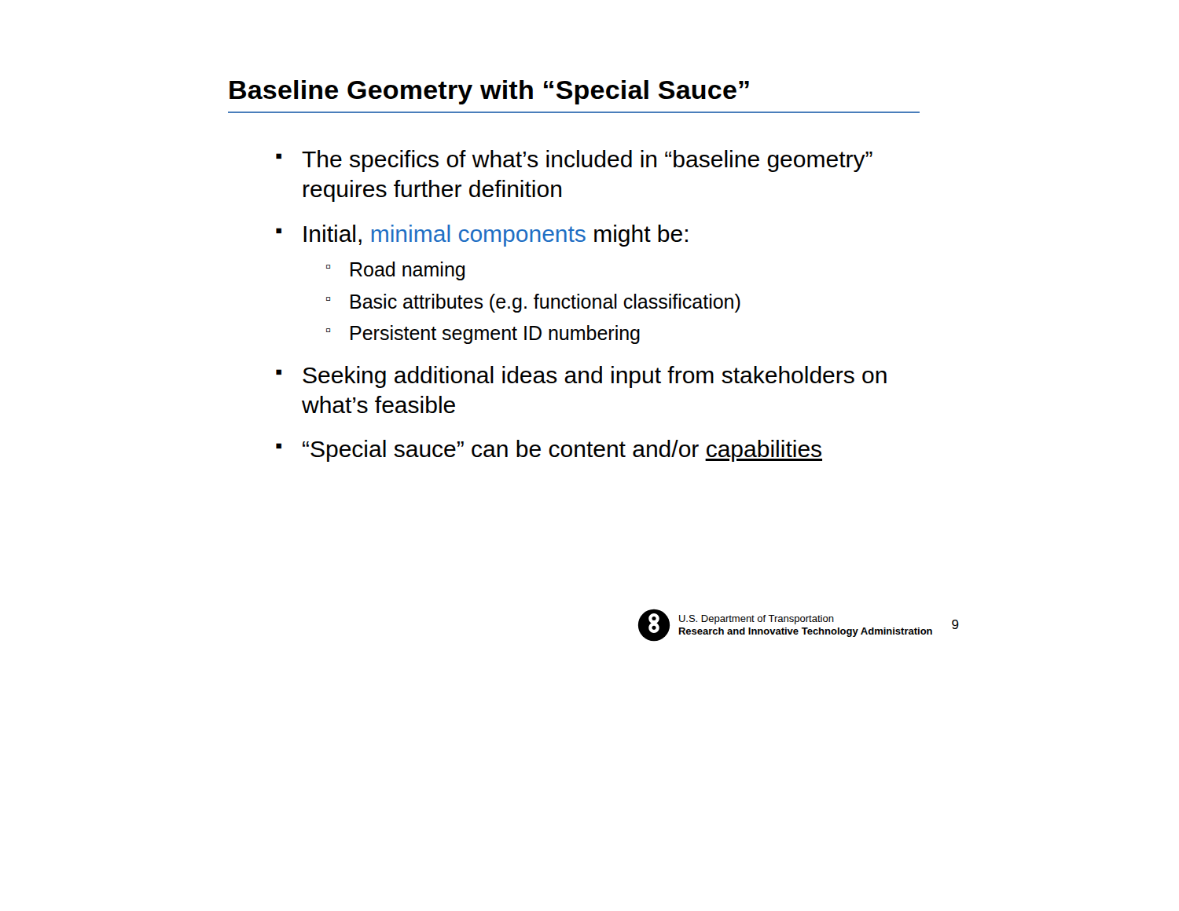Baseline Geometry with “Special Sauce”
The specifics of what’s included in “baseline geometry” requires further definition
Initial, minimal components might be:
Road naming
Basic attributes (e.g. functional classification)
Persistent segment ID numbering
Seeking additional ideas and input from stakeholders on what’s feasible
“Special sauce” can be content and/or capabilities
U.S. Department of Transportation
Research and Innovative Technology Administration
9